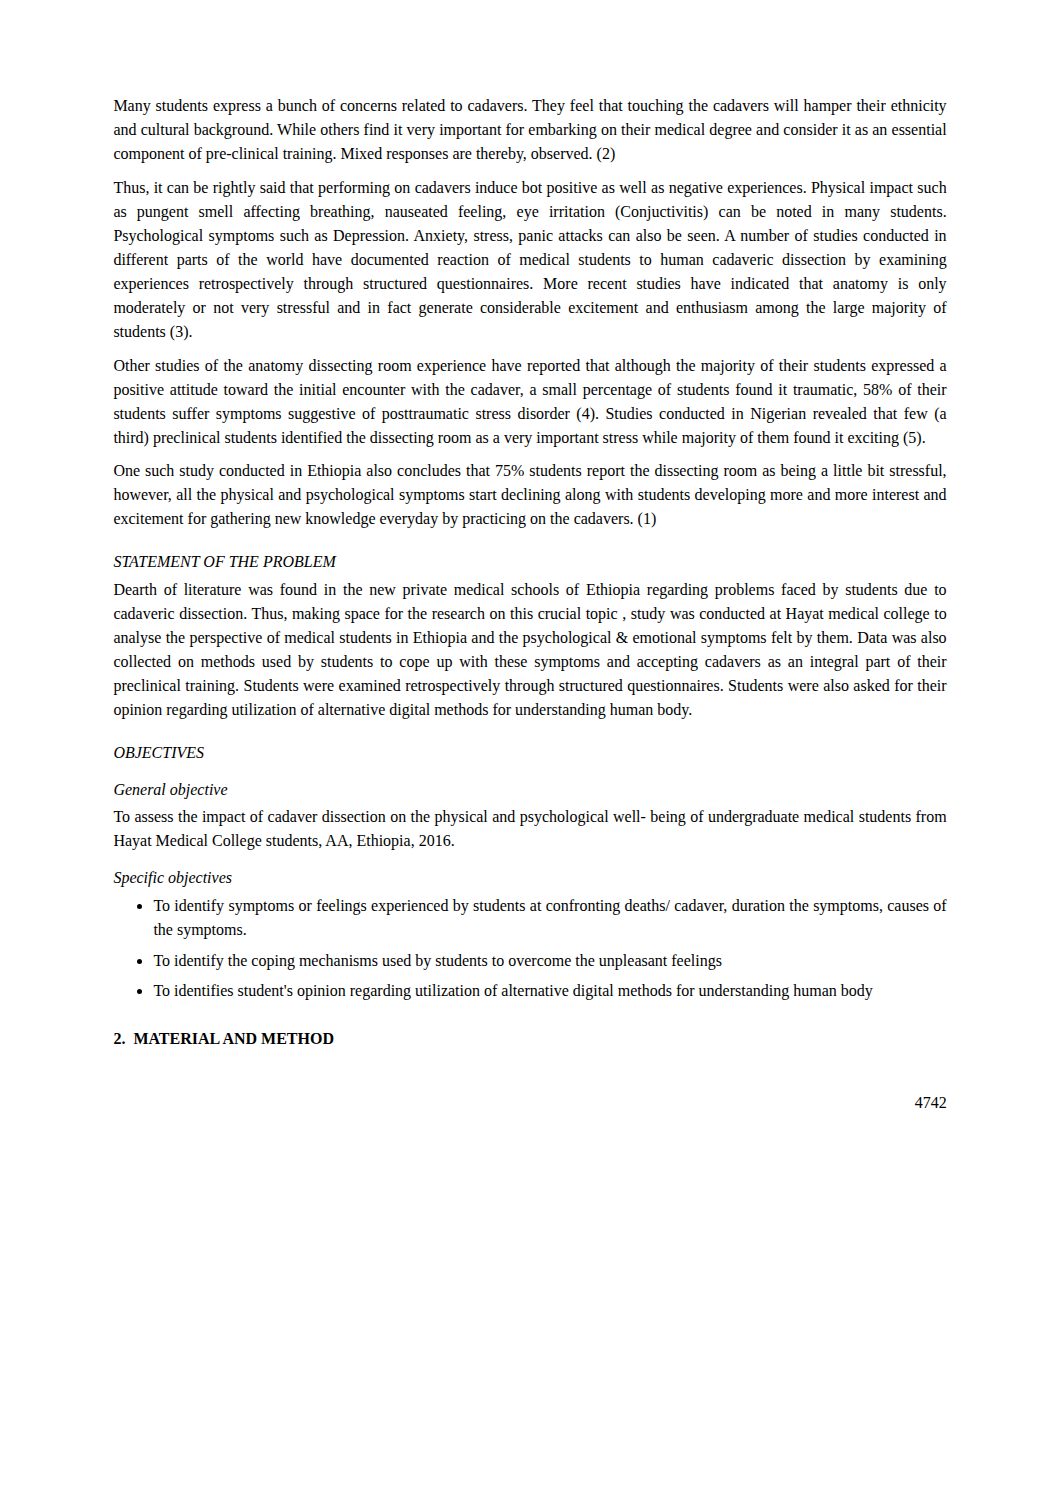Many students express a bunch of concerns related to cadavers. They feel that touching the cadavers will hamper their ethnicity and cultural background. While others find it very important for embarking on their medical degree and consider it as an essential component of pre-clinical training. Mixed responses are thereby, observed. (2)
Thus, it can be rightly said that performing on cadavers induce bot positive as well as negative experiences. Physical impact such as pungent smell affecting breathing, nauseated feeling, eye irritation (Conjuctivitis) can be noted in many students. Psychological symptoms such as Depression. Anxiety, stress, panic attacks can also be seen. A number of studies conducted in different parts of the world have documented reaction of medical students to human cadaveric dissection by examining experiences retrospectively through structured questionnaires. More recent studies have indicated that anatomy is only moderately or not very stressful and in fact generate considerable excitement and enthusiasm among the large majority of students (3).
Other studies of the anatomy dissecting room experience have reported that although the majority of their students expressed a positive attitude toward the initial encounter with the cadaver, a small percentage of students found it traumatic, 58% of their students suffer symptoms suggestive of posttraumatic stress disorder (4). Studies conducted in Nigerian revealed that few (a third) preclinical students identified the dissecting room as a very important stress while majority of them found it exciting (5).
One such study conducted in Ethiopia also concludes that 75% students report the dissecting room as being a little bit stressful, however, all the physical and psychological symptoms start declining along with students developing more and more interest and excitement for gathering new knowledge everyday by practicing on the cadavers. (1)
STATEMENT OF THE PROBLEM
Dearth of literature was found in the new private medical schools of Ethiopia regarding problems faced by students due to cadaveric dissection. Thus, making space for the research on this crucial topic , study was conducted at Hayat medical college to analyse the perspective of medical students in Ethiopia and the psychological & emotional symptoms felt by them. Data was also collected on methods used by students to cope up with these symptoms and accepting cadavers as an integral part of their preclinical training. Students were examined retrospectively through structured questionnaires. Students were also asked for their opinion regarding utilization of alternative digital methods for understanding human body.
OBJECTIVES
General objective
To assess the impact of cadaver dissection on the physical and psychological well- being of undergraduate medical students from Hayat Medical College students, AA, Ethiopia, 2016.
Specific objectives
To identify symptoms or feelings experienced by students at confronting deaths/ cadaver, duration the symptoms, causes of the symptoms.
To identify the coping mechanisms used by students to overcome the unpleasant feelings
To identifies student's opinion regarding utilization of alternative digital methods for understanding human body
2. MATERIAL AND METHOD
4742